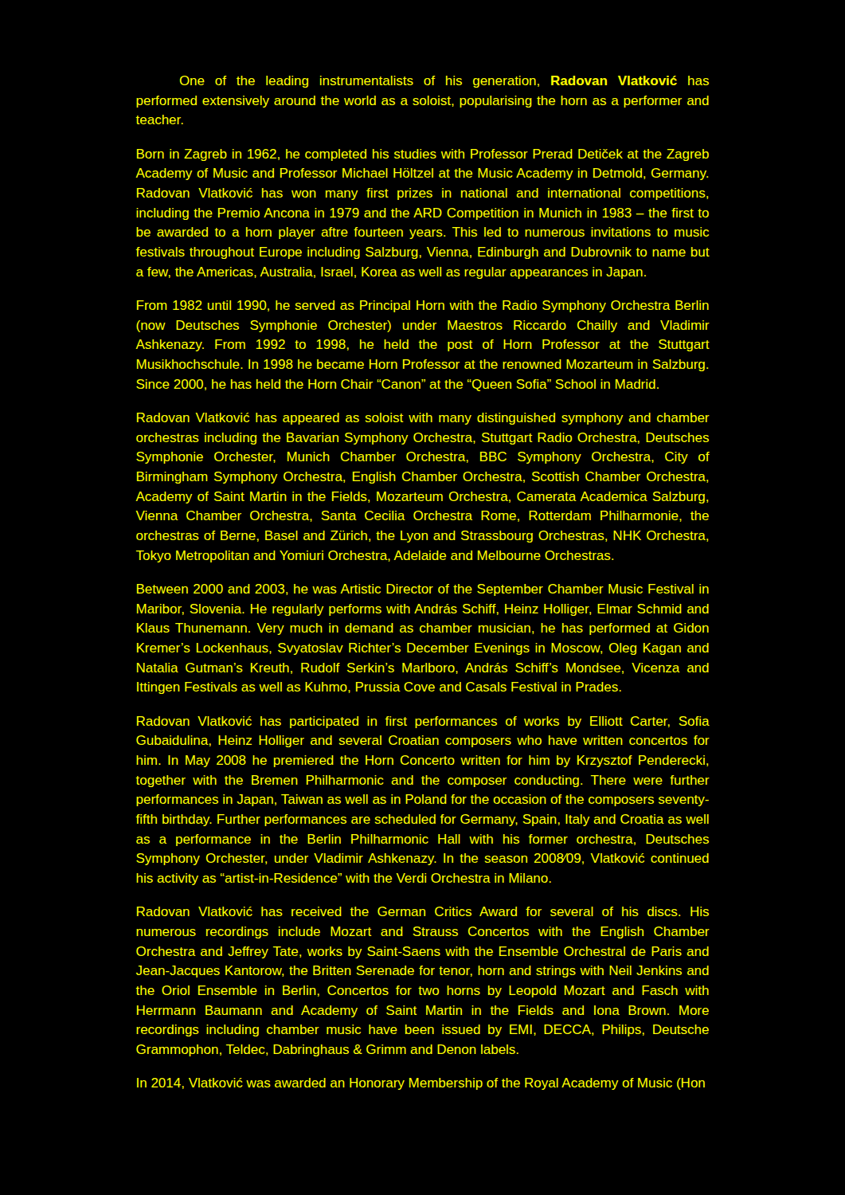One of the leading instrumentalists of his generation, Radovan Vlatković has performed extensively around the world as a soloist, popularising the horn as a performer and teacher.
Born in Zagreb in 1962, he completed his studies with Professor Prerad Detiček at the Zagreb Academy of Music and Professor Michael Höltzel at the Music Academy in Detmold, Germany. Radovan Vlatković has won many first prizes in national and international competitions, including the Premio Ancona in 1979 and the ARD Competition in Munich in 1983 – the first to be awarded to a horn player aftre fourteen years. This led to numerous invitations to music festivals throughout Europe including Salzburg, Vienna, Edinburgh and Dubrovnik to name but a few, the Americas, Australia, Israel, Korea as well as regular appearances in Japan.
From 1982 until 1990, he served as Principal Horn with the Radio Symphony Orchestra Berlin (now Deutsches Symphonie Orchester) under Maestros Riccardo Chailly and Vladimir Ashkenazy. From 1992 to 1998, he held the post of Horn Professor at the Stuttgart Musikhochschule. In 1998 he became Horn Professor at the renowned Mozarteum in Salzburg. Since 2000, he has held the Horn Chair “Canon” at the “Queen Sofia” School in Madrid.
Radovan Vlatković has appeared as soloist with many distinguished symphony and chamber orchestras including the Bavarian Symphony Orchestra, Stuttgart Radio Orchestra, Deutsches Symphonie Orchester, Munich Chamber Orchestra, BBC Symphony Orchestra, City of Birmingham Symphony Orchestra, English Chamber Orchestra, Scottish Chamber Orchestra, Academy of Saint Martin in the Fields, Mozarteum Orchestra, Camerata Academica Salzburg, Vienna Chamber Orchestra, Santa Cecilia Orchestra Rome, Rotterdam Philharmonie, the orchestras of Berne, Basel and Zürich, the Lyon and Strassbourg Orchestras, NHK Orchestra, Tokyo Metropolitan and Yomiuri Orchestra, Adelaide and Melbourne Orchestras.
Between 2000 and 2003, he was Artistic Director of the September Chamber Music Festival in Maribor, Slovenia. He regularly performs with András Schiff, Heinz Holliger, Elmar Schmid and Klaus Thunemann. Very much in demand as chamber musician, he has performed at Gidon Kremer’s Lockenhaus, Svyatoslav Richter’s December Evenings in Moscow, Oleg Kagan and Natalia Gutman’s Kreuth, Rudolf Serkin’s Marlboro, András Schiff’s Mondsee, Vicenza and Ittingen Festivals as well as Kuhmo, Prussia Cove and Casals Festival in Prades.
Radovan Vlatković has participated in first performances of works by Elliott Carter, Sofia Gubaidulina, Heinz Holliger and several Croatian composers who have written concertos for him. In May 2008 he premiered the Horn Concerto written for him by Krzysztof Penderecki, together with the Bremen Philharmonic and the composer conducting. There were further performances in Japan, Taiwan as well as in Poland for the occasion of the composers seventy-fifth birthday. Further performances are scheduled for Germany, Spain, Italy and Croatia as well as a performance in the Berlin Philharmonic Hall with his former orchestra, Deutsches Symphony Orchester, under Vladimir Ashkenazy. In the season 2008⁄09, Vlatković continued his activity as “artist-in-Residence” with the Verdi Orchestra in Milano.
Radovan Vlatković has received the German Critics Award for several of his discs. His numerous recordings include Mozart and Strauss Concertos with the English Chamber Orchestra and Jeffrey Tate, works by Saint-Saens with the Ensemble Orchestral de Paris and Jean-Jacques Kantorow, the Britten Serenade for tenor, horn and strings with Neil Jenkins and the Oriol Ensemble in Berlin, Concertos for two horns by Leopold Mozart and Fasch with Herrmann Baumann and Academy of Saint Martin in the Fields and Iona Brown. More recordings including chamber music have been issued by EMI, DECCA, Philips, Deutsche Grammophon, Teldec, Dabringhaus & Grimm and Denon labels.
In 2014, Vlatković was awarded an Honorary Membership of the Royal Academy of Music (Hon